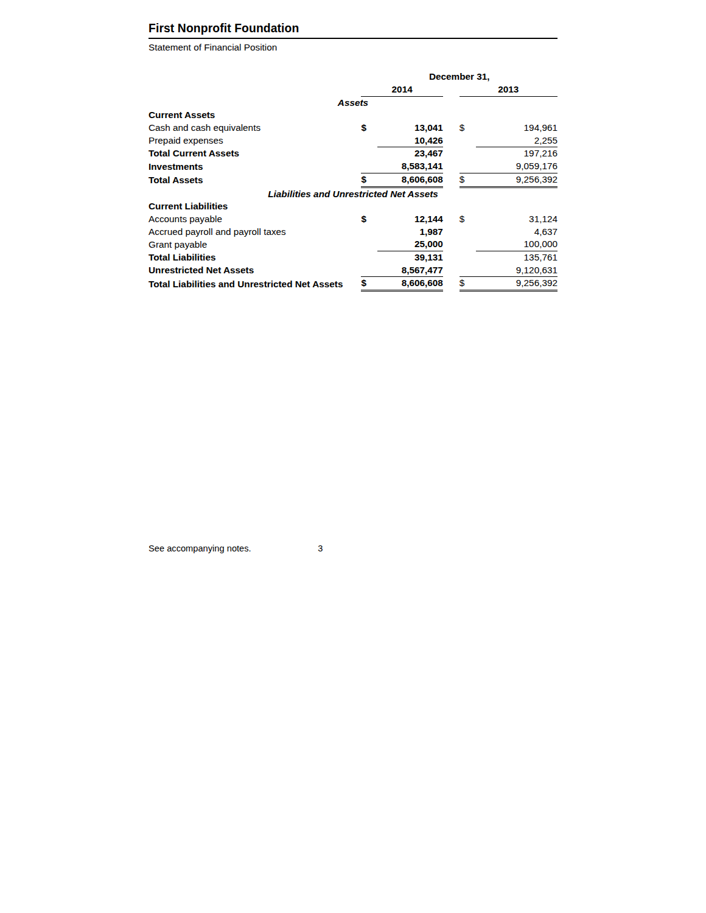First Nonprofit Foundation
Statement of Financial Position
| | December 31, |
| | 2014 | | 2013 |
| Assets |
| Current Assets | | | | | |
| Cash and cash equivalents | $ | 13,041 | | $ | 194,961 |
| Prepaid expenses | | 10,426 | | | 2,255 |
| Total Current Assets | | 23,467 | | | 197,216 |
| Investments | | 8,583,141 | | | 9,059,176 |
| Total Assets | $ | 8,606,608 | | $ | 9,256,392 |
| Liabilities and Unrestricted Net Assets |
| Current Liabilities | | | | | |
| Accounts payable | $ | 12,144 | | $ | 31,124 |
| Accrued payroll and payroll taxes | | 1,987 | | | 4,637 |
| Grant payable | | 25,000 | | | 100,000 |
| Total Liabilities | | 39,131 | | | 135,761 |
| Unrestricted Net Assets | | 8,567,477 | | | 9,120,631 |
| Total Liabilities and Unrestricted Net Assets | $ | 8,606,608 | | $ | 9,256,392 |
See accompanying notes. 3